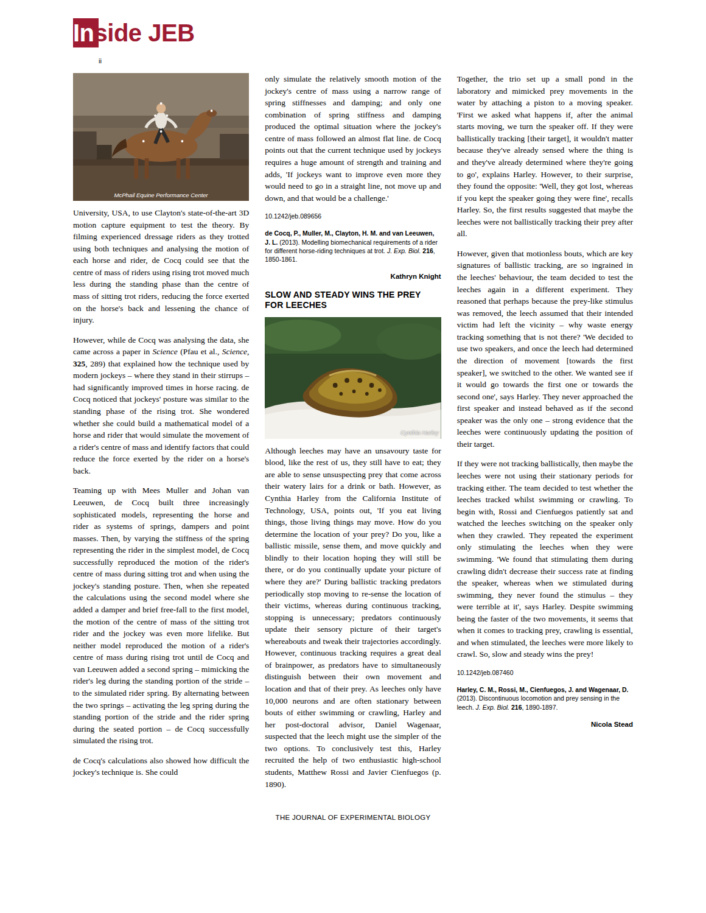Inside JEB
ii
McPhail Equine Performance Center
University, USA, to use Clayton's state-of-the-art 3D motion capture equipment to test the theory. By filming experienced dressage riders as they trotted using both techniques and analysing the motion of each horse and rider, de Cocq could see that the centre of mass of riders using rising trot moved much less during the standing phase than the centre of mass of sitting trot riders, reducing the force exerted on the horse's back and lessening the chance of injury.
However, while de Cocq was analysing the data, she came across a paper in Science (Pfau et al., Science, 325, 289) that explained how the technique used by modern jockeys – where they stand in their stirrups – had significantly improved times in horse racing. de Cocq noticed that jockeys' posture was similar to the standing phase of the rising trot. She wondered whether she could build a mathematical model of a horse and rider that would simulate the movement of a rider's centre of mass and identify factors that could reduce the force exerted by the rider on a horse's back.
Teaming up with Mees Muller and Johan van Leeuwen, de Cocq built three increasingly sophisticated models, representing the horse and rider as systems of springs, dampers and point masses. Then, by varying the stiffness of the spring representing the rider in the simplest model, de Cocq successfully reproduced the motion of the rider's centre of mass during sitting trot and when using the jockey's standing posture. Then, when she repeated the calculations using the second model where she added a damper and brief free-fall to the first model, the motion of the centre of mass of the sitting trot rider and the jockey was even more lifelike. But neither model reproduced the motion of a rider's centre of mass during rising trot until de Cocq and van Leeuwen added a second spring – mimicking the rider's leg during the standing portion of the stride – to the simulated rider spring. By alternating between the two springs – activating the leg spring during the standing portion of the stride and the rider spring during the seated portion – de Cocq successfully simulated the rising trot.
de Cocq's calculations also showed how difficult the jockey's technique is. She could
only simulate the relatively smooth motion of the jockey's centre of mass using a narrow range of spring stiffnesses and damping; and only one combination of spring stiffness and damping produced the optimal situation where the jockey's centre of mass followed an almost flat line. de Cocq points out that the current technique used by jockeys requires a huge amount of strength and training and adds, 'If jockeys want to improve even more they would need to go in a straight line, not move up and down, and that would be a challenge.'
10.1242/jeb.089656
de Cocq, P., Muller, M., Clayton, H. M. and van Leeuwen, J. L. (2013). Modelling biomechanical requirements of a rider for different horse-riding techniques at trot. J. Exp. Biol. 216, 1850-1861.
Kathryn Knight
SLOW AND STEADY WINS THE PREY FOR LEECHES
Cynthia Harley
Although leeches may have an unsavoury taste for blood, like the rest of us, they still have to eat; they are able to sense unsuspecting prey that come across their watery lairs for a drink or bath. However, as Cynthia Harley from the California Institute of Technology, USA, points out, 'If you eat living things, those living things may move. How do you determine the location of your prey? Do you, like a ballistic missile, sense them, and move quickly and blindly to their location hoping they will still be there, or do you continually update your picture of where they are?' During ballistic tracking predators periodically stop moving to re-sense the location of their victims, whereas during continuous tracking, stopping is unnecessary; predators continuously update their sensory picture of their target's whereabouts and tweak their trajectories accordingly. However, continuous tracking requires a great deal of brainpower, as predators have to simultaneously distinguish between their own movement and location and that of their prey. As leeches only have 10,000 neurons and are often stationary between bouts of either swimming or crawling, Harley and her post-doctoral advisor, Daniel Wagenaar, suspected that the leech might use the simpler of the two options. To conclusively test this, Harley recruited the help of two enthusiastic high-school students, Matthew Rossi and Javier Cienfuegos (p. 1890).
Together, the trio set up a small pond in the laboratory and mimicked prey movements in the water by attaching a piston to a moving speaker. 'First we asked what happens if, after the animal starts moving, we turn the speaker off. If they were ballistically tracking [their target], it wouldn't matter because they've already sensed where the thing is and they've already determined where they're going to go', explains Harley. However, to their surprise, they found the opposite: 'Well, they got lost, whereas if you kept the speaker going they were fine', recalls Harley. So, the first results suggested that maybe the leeches were not ballistically tracking their prey after all.
However, given that motionless bouts, which are key signatures of ballistic tracking, are so ingrained in the leeches' behaviour, the team decided to test the leeches again in a different experiment. They reasoned that perhaps because the prey-like stimulus was removed, the leech assumed that their intended victim had left the vicinity – why waste energy tracking something that is not there? 'We decided to use two speakers, and once the leech had determined the direction of movement [towards the first speaker], we switched to the other. We wanted see if it would go towards the first one or towards the second one', says Harley. They never approached the first speaker and instead behaved as if the second speaker was the only one – strong evidence that the leeches were continuously updating the position of their target.
If they were not tracking ballistically, then maybe the leeches were not using their stationary periods for tracking either. The team decided to test whether the leeches tracked whilst swimming or crawling. To begin with, Rossi and Cienfuegos patiently sat and watched the leeches switching on the speaker only when they crawled. They repeated the experiment only stimulating the leeches when they were swimming. 'We found that stimulating them during crawling didn't decrease their success rate at finding the speaker, whereas when we stimulated during swimming, they never found the stimulus – they were terrible at it', says Harley. Despite swimming being the faster of the two movements, it seems that when it comes to tracking prey, crawling is essential, and when stimulated, the leeches were more likely to crawl. So, slow and steady wins the prey!
10.1242/jeb.087460
Harley, C. M., Rossi, M., Cienfuegos, J. and Wagenaar, D. (2013). Discontinuous locomotion and prey sensing in the leech. J. Exp. Biol. 216, 1890-1897.
Nicola Stead
THE JOURNAL OF EXPERIMENTAL BIOLOGY